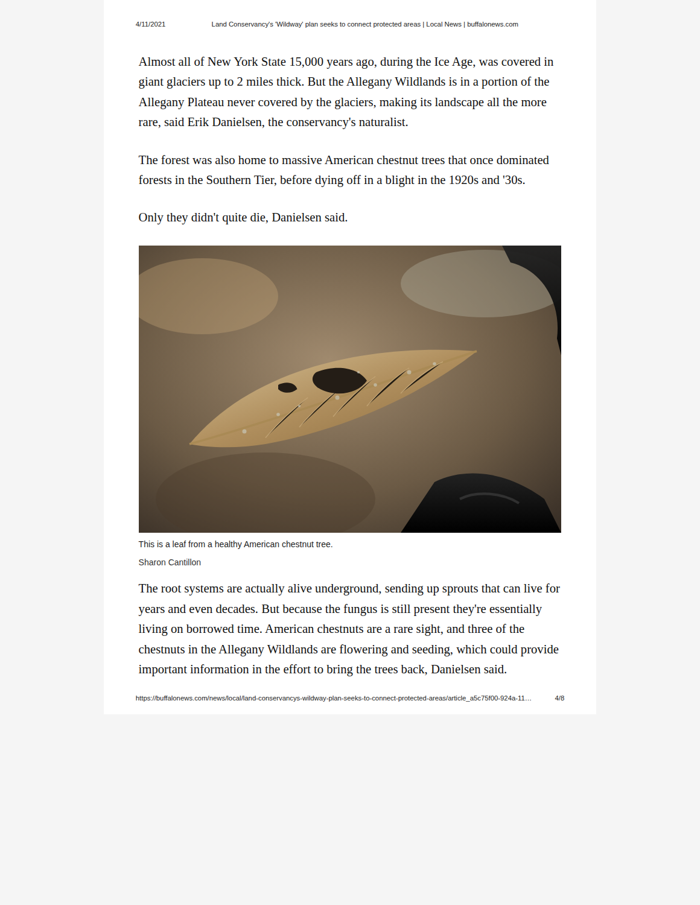4/11/2021 Land Conservancy's 'Wildway' plan seeks to connect protected areas | Local News | buffalonews.com
Almost all of New York State 15,000 years ago, during the Ice Age, was covered in giant glaciers up to 2 miles thick. But the Allegany Wildlands is in a portion of the Allegany Plateau never covered by the glaciers, making its landscape all the more rare, said Erik Danielsen, the conservancy's naturalist.
The forest was also home to massive American chestnut trees that once dominated forests in the Southern Tier, before dying off in a blight in the 1920s and '30s.
Only they didn't quite die, Danielsen said.
This is a leaf from a healthy American chestnut tree. Sharon Cantillon
The root systems are actually alive underground, sending up sprouts that can live for years and even decades. But because the fungus is still present they're essentially living on borrowed time. American chestnuts are a rare sight, and three of the chestnuts in the Allegany Wildlands are flowering and seeding, which could provide important information in the effort to bring the trees back, Danielsen said.
https://buffalonews.com/news/local/land-conservancys-wildway-plan-seeks-to-connect-protected-areas/article_a5c75f00-924a-11eb-8bbf-77bb78e5b9… 4/8